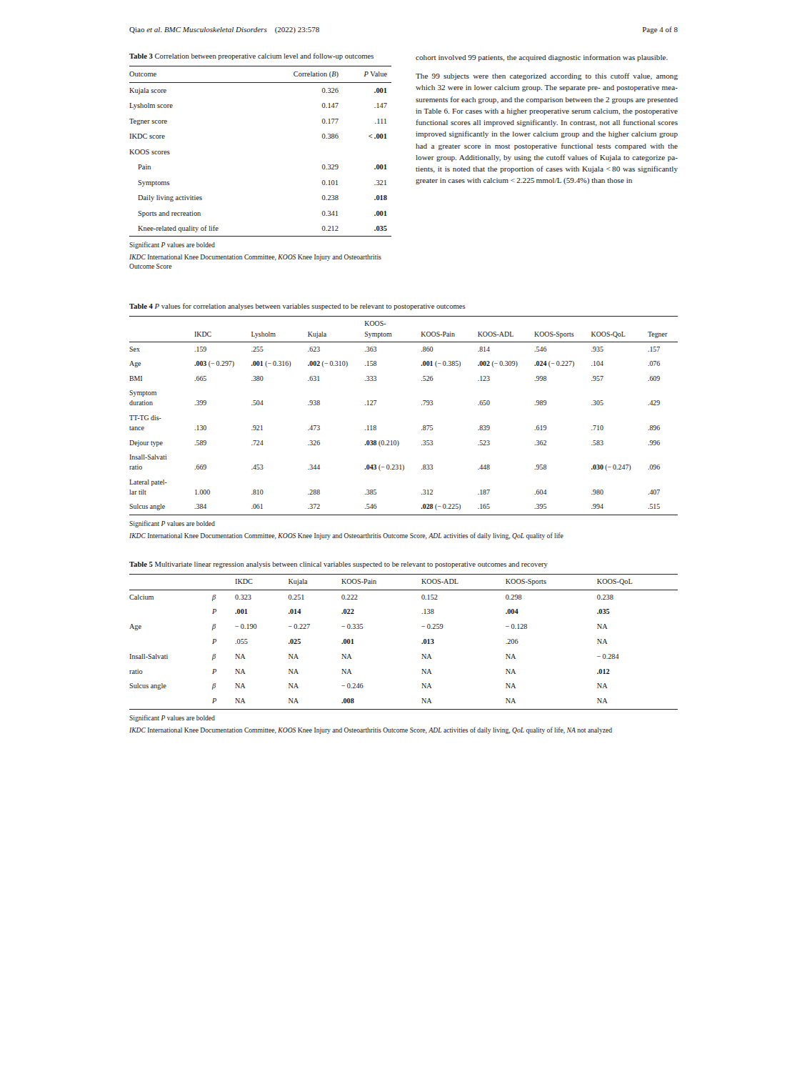Qiao et al. BMC Musculoskeletal Disorders (2022) 23:578
Page 4 of 8
Table 3 Correlation between preoperative calcium level and follow-up outcomes
| Outcome | Correlation ( B ) | P Value |
| --- | --- | --- |
| Kujala score | 0.326 | .001 |
| Lysholm score | 0.147 | .147 |
| Tegner score | 0.177 | .111 |
| IKDC score | 0.386 | < .001 |
| KOOS scores | | |
| Pain | 0.329 | .001 |
| Symptoms | 0.101 | .321 |
| Daily living activities | 0.238 | .018 |
| Sports and recreation | 0.341 | .001 |
| Knee-related quality of life | 0.212 | .035 |
Significant P values are bolded
IKDC International Knee Documentation Committee, KOOS Knee Injury and Osteoarthritis Outcome Score
cohort involved 99 patients, the acquired diagnostic information was plausible.
The 99 subjects were then categorized according to this cutoff value, among which 32 were in lower calcium group. The separate pre- and postoperative measurements for each group, and the comparison between the 2 groups are presented in Table 6. For cases with a higher preoperative serum calcium, the postoperative functional scores all improved significantly. In contrast, not all functional scores improved significantly in the lower calcium group and the higher calcium group had a greater score in most postoperative functional tests compared with the lower group. Additionally, by using the cutoff values of Kujala to categorize patients, it is noted that the proportion of cases with Kujala < 80 was significantly greater in cases with calcium < 2.225 mmol/L (59.4%) than those in
Table 4 P values for correlation analyses between variables suspected to be relevant to postoperative outcomes
| | IKDC | Lysholm | Kujala | KOOS- Symptom | KOOS-Pain | KOOS-ADL | KOOS-Sports | KOOS-QoL | Tegner |
| --- | --- | --- | --- | --- | --- | --- | --- | --- | --- |
| Sex | .159 | .255 | .623 | .363 | .860 | .814 | .546 | .935 | .157 |
| Age | .003 (− 0.297) | .001 (− 0.316) | .002 (− 0.310) | .158 | .001 (− 0.385) | .002 (− 0.309) | .024 (− 0.227) | .104 | .076 |
| BMI | .665 | .380 | .631 | .333 | .526 | .123 | .998 | .957 | .609 |
| Symptom duration | .399 | .504 | .938 | .127 | .793 | .650 | .989 | .305 | .429 |
| TT-TG dis- tance | .130 | .921 | .473 | .118 | .875 | .839 | .619 | .710 | .896 |
| Dejour type | .589 | .724 | .326 | .038 (0.210) | .353 | .523 | .362 | .583 | .996 |
| Insall-Salvati ratio | .669 | .453 | .344 | .043 (− 0.231) | .833 | .448 | .958 | .030 (− 0.247) | .096 |
| Lateral patel- lar tilt | 1.000 | .810 | .288 | .385 | .312 | .187 | .604 | .980 | .407 |
| Sulcus angle | .384 | .061 | .372 | .546 | .028 (− 0.225) | .165 | .395 | .994 | .515 |
Significant P values are bolded
IKDC International Knee Documentation Committee, KOOS Knee Injury and Osteoarthritis Outcome Score, ADL activities of daily living, QoL quality of life
Table 5 Multivariate linear regression analysis between clinical variables suspected to be relevant to postoperative outcomes and recovery
| | | IKDC | Kujala | KOOS-Pain | KOOS-ADL | KOOS-Sports | KOOS-QoL |
| --- | --- | --- | --- | --- | --- | --- | --- |
| Calcium | β | 0.323 | 0.251 | 0.222 | 0.152 | 0.298 | 0.238 |
| | P | .001 | .014 | .022 | .138 | .004 | .035 |
| Age | β | − 0.190 | − 0.227 | − 0.335 | − 0.259 | − 0.128 | NA |
| | P | .055 | .025 | .001 | .013 | .206 | NA |
| Insall-Salvati | β | NA | NA | NA | NA | NA | − 0.284 |
| ratio | P | NA | NA | NA | NA | NA | .012 |
| Sulcus angle | β | NA | NA | − 0.246 | NA | NA | NA |
| | P | NA | NA | .008 | NA | NA | NA |
Significant P values are bolded
IKDC International Knee Documentation Committee, KOOS Knee Injury and Osteoarthritis Outcome Score, ADL activities of daily living, QoL quality of life, NA not analyzed